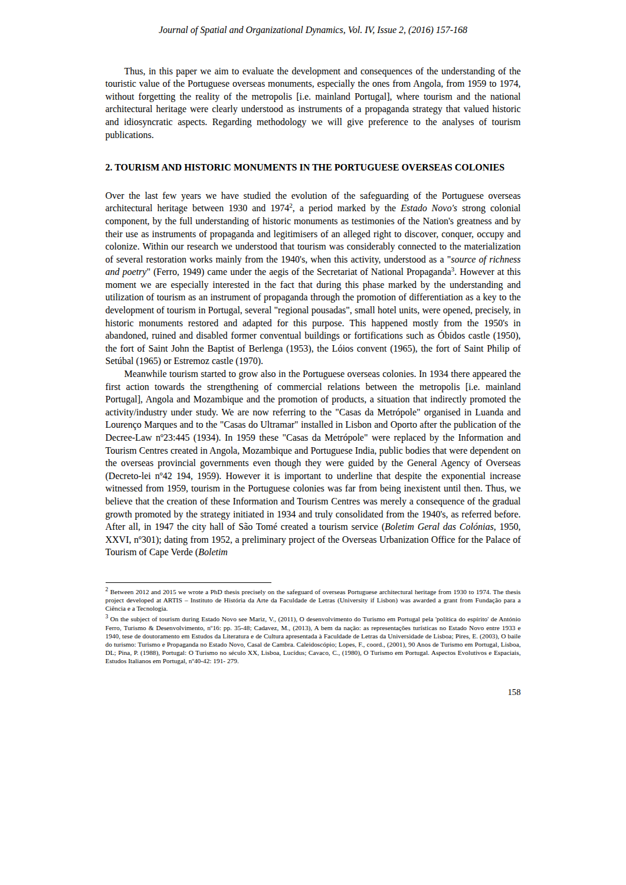Journal of Spatial and Organizational Dynamics, Vol. IV, Issue 2, (2016) 157-168
Thus, in this paper we aim to evaluate the development and consequences of the understanding of the touristic value of the Portuguese overseas monuments, especially the ones from Angola, from 1959 to 1974, without forgetting the reality of the metropolis [i.e. mainland Portugal], where tourism and the national architectural heritage were clearly understood as instruments of a propaganda strategy that valued historic and idiosyncratic aspects. Regarding methodology we will give preference to the analyses of tourism publications.
2. Tourism and historic monuments in the Portuguese overseas colonies
Over the last few years we have studied the evolution of the safeguarding of the Portuguese overseas architectural heritage between 1930 and 19742, a period marked by the Estado Novo's strong colonial component, by the full understanding of historic monuments as testimonies of the Nation's greatness and by their use as instruments of propaganda and legitimisers of an alleged right to discover, conquer, occupy and colonize. Within our research we understood that tourism was considerably connected to the materialization of several restoration works mainly from the 1940's, when this activity, understood as a "source of richness and poetry" (Ferro, 1949) came under the aegis of the Secretariat of National Propaganda3. However at this moment we are especially interested in the fact that during this phase marked by the understanding and utilization of tourism as an instrument of propaganda through the promotion of differentiation as a key to the development of tourism in Portugal, several "regional pousadas", small hotel units, were opened, precisely, in historic monuments restored and adapted for this purpose. This happened mostly from the 1950's in abandoned, ruined and disabled former conventual buildings or fortifications such as Óbidos castle (1950), the fort of Saint John the Baptist of Berlenga (1953), the Lóios convent (1965), the fort of Saint Philip of Setúbal (1965) or Estremoz castle (1970).
Meanwhile tourism started to grow also in the Portuguese overseas colonies. In 1934 there appeared the first action towards the strengthening of commercial relations between the metropolis [i.e. mainland Portugal], Angola and Mozambique and the promotion of products, a situation that indirectly promoted the activity/industry under study. We are now referring to the "Casas da Metrópole" organised in Luanda and Lourenço Marques and to the "Casas do Ultramar" installed in Lisbon and Oporto after the publication of the Decree-Law nº23:445 (1934). In 1959 these "Casas da Metrópole" were replaced by the Information and Tourism Centres created in Angola, Mozambique and Portuguese India, public bodies that were dependent on the overseas provincial governments even though they were guided by the General Agency of Overseas (Decreto-lei nº42 194, 1959). However it is important to underline that despite the exponential increase witnessed from 1959, tourism in the Portuguese colonies was far from being inexistent until then. Thus, we believe that the creation of these Information and Tourism Centres was merely a consequence of the gradual growth promoted by the strategy initiated in 1934 and truly consolidated from the 1940's, as referred before. After all, in 1947 the city hall of São Tomé created a tourism service (Boletim Geral das Colónias, 1950, XXVI, nº301); dating from 1952, a preliminary project of the Overseas Urbanization Office for the Palace of Tourism of Cape Verde (Boletim
2 Between 2012 and 2015 we wrote a PhD thesis precisely on the safeguard of overseas Portuguese architectural heritage from 1930 to 1974. The thesis project developed at ARTIS – Instituto de História da Arte da Faculdade de Letras (University if Lisbon) was awarded a grant from Fundação para a Ciência e a Tecnologia.
3 On the subject of tourism during Estado Novo see Mariz, V., (2011), O desenvolvimento do Turismo em Portugal pela 'política do espírito' de António Ferro, Turismo & Desenvolvimento, nº16: pp. 35-48; Cadavez, M., (2013), A bem da nação: as representações turísticas no Estado Novo entre 1933 e 1940, tese de doutoramento em Estudos da Literatura e de Cultura apresentada à Faculdade de Letras da Universidade de Lisboa; Pires, E. (2003), O baile do turismo: Turismo e Propaganda no Estado Novo, Casal de Cambra. Caleidoscópio; Lopes, F., coord., (2001), 90 Anos de Turismo em Portugal, Lisboa, DL; Pina, P. (1988), Portugal: O Turismo no século XX, Lisboa, Lucídus; Cavaco, C., (1980), O Turismo em Portugal. Aspectos Evolutivos e Espaciais, Estudos Italianos em Portugal, nº40-42: 191- 279.
158